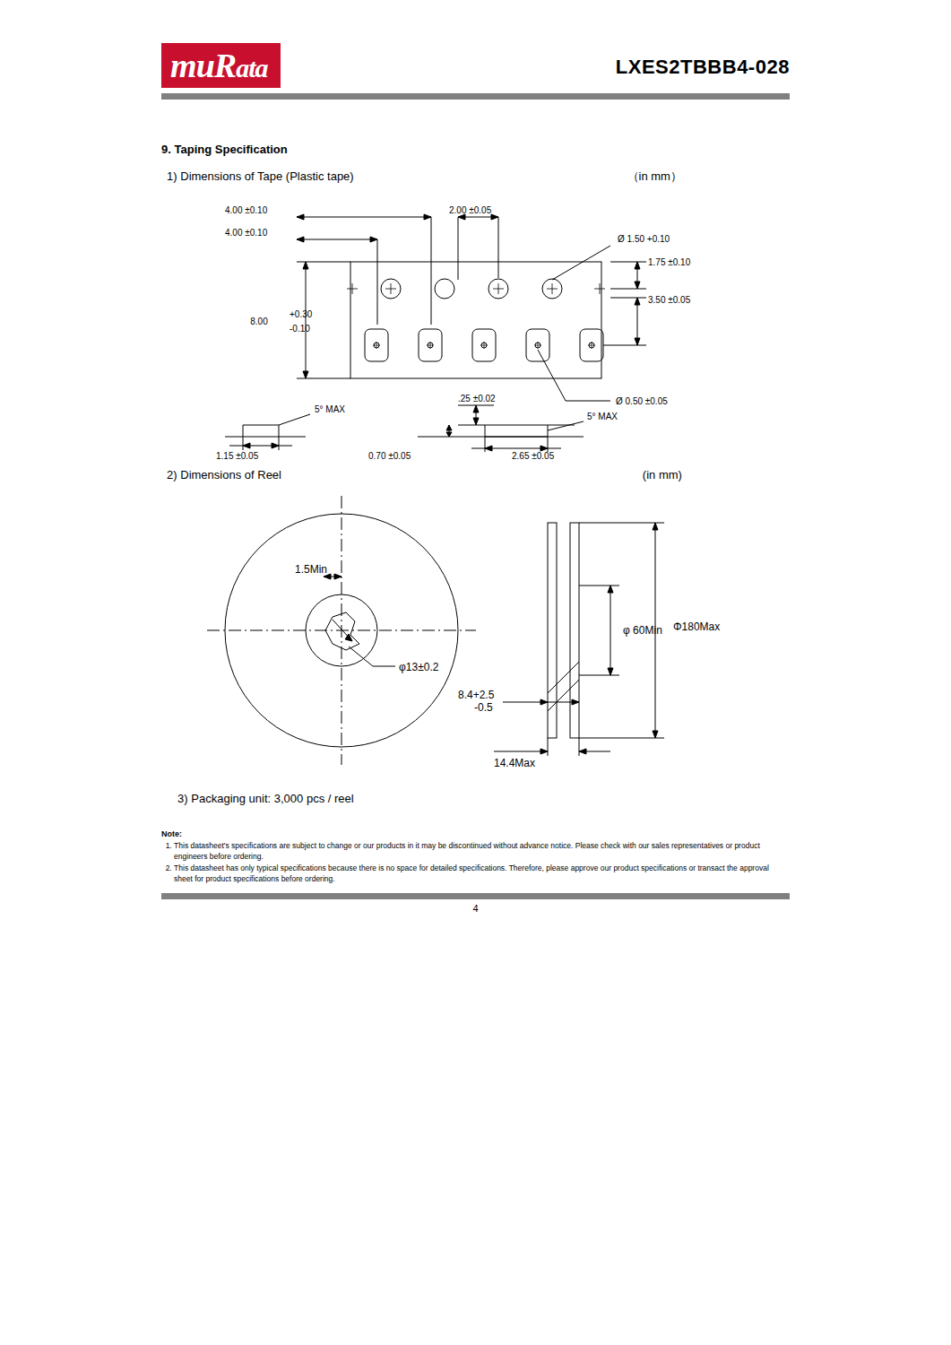mu Rata
LXES2TBBB4-028
9. Taping Specification
1) Dimensions of Tape (Plastic tape) （in mm）
4.00 ±0.10 4.00 ±0.10 2.00 ±0.05 Ø 1.50 +0.10 1.75 ±0.10 3.50 ±0.05 8.00 +0.30 -0.10 Ø 0.50 ±0.05 5° MAX 1.15 ±0.05 .25 ±0.02 0.70 ±0.05 2.65 ±0.05 5° MAX
2) Dimensions of Reel (in mm)
1.5Min φ13±0.2 Φ180Max φ 60Min 8.4+2.5 -0.5 14.4Max
3) Packaging unit: 3,000 pcs / reel
Note:
This datasheet's specifications are subject to change or our products in it may be discontinued without advance notice. Please check with our sales representatives or product engineers before ordering.
This datasheet has only typical specifications because there is no space for detailed specifications. Therefore, please approve our product specifications or transact the approval sheet for product specifications before ordering.
4